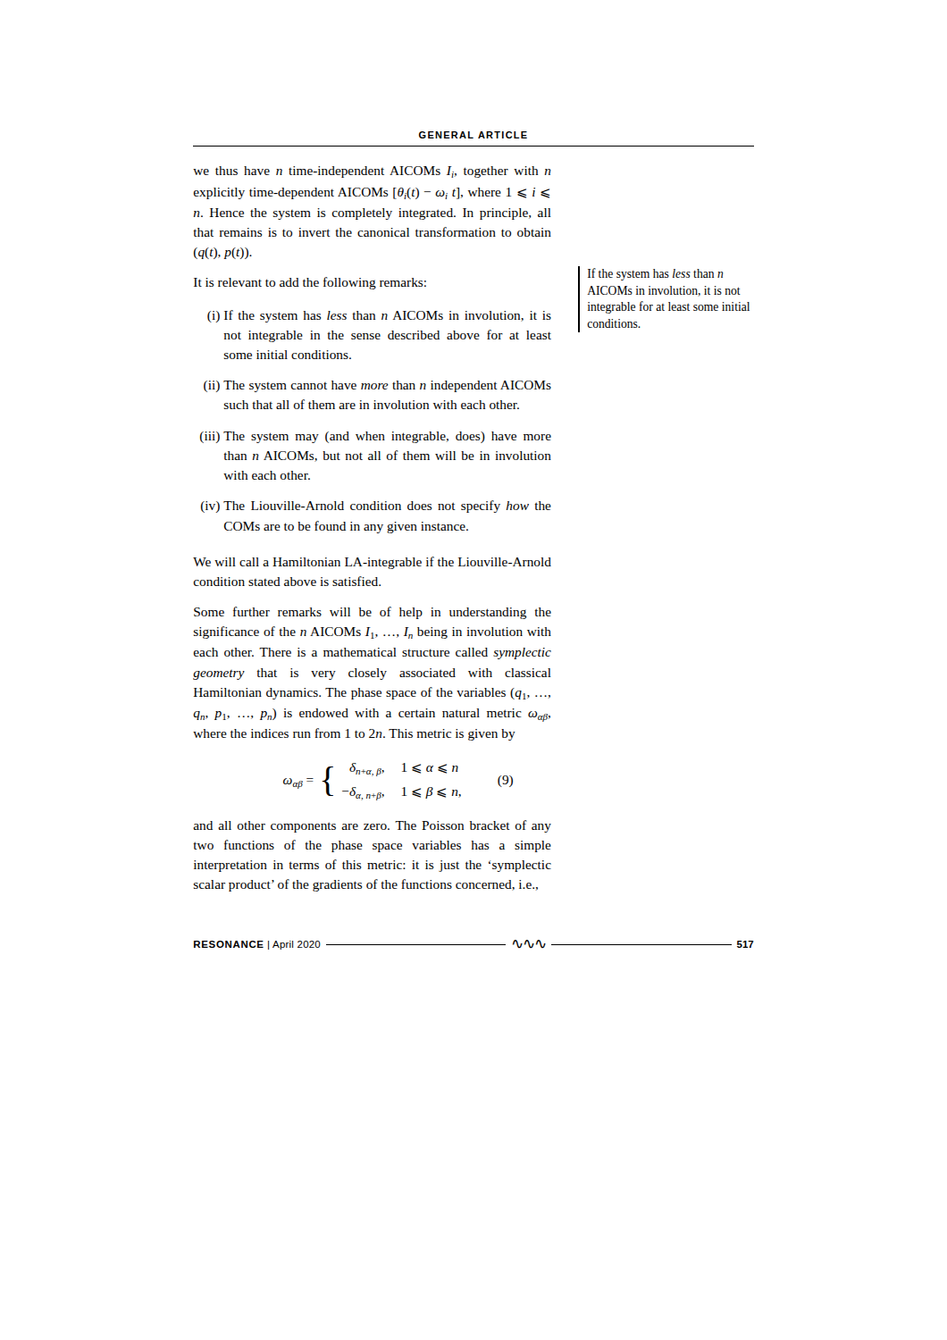GENERAL ARTICLE
we thus have n time-independent AICOMs Ii, together with n explicitly time-dependent AICOMs [θi(t) − ωi t], where 1 ⩽ i ⩽ n. Hence the system is completely integrated. In principle, all that remains is to invert the canonical transformation to obtain (q(t), p(t)).
It is relevant to add the following remarks:
If the system has less than n AICOMs in involution, it is not integrable in the sense described above for at least some initial conditions.
The system cannot have more than n independent AICOMs such that all of them are in involution with each other.
The system may (and when integrable, does) have more than n AICOMs, but not all of them will be in involution with each other.
The Liouville-Arnold condition does not specify how the COMs are to be found in any given instance.
We will call a Hamiltonian LA-integrable if the Liouville-Arnold condition stated above is satisfied.
Some further remarks will be of help in understanding the significance of the n AICOMs I1, …, In being in involution with each other. There is a mathematical structure called symplectic geometry that is very closely associated with classical Hamiltonian dynamics. The phase space of the variables (q1, …, qn, p1, …, pn) is endowed with a certain natural metric ωαβ, where the indices run from 1 to 2n. This metric is given by
ωαβ = { δn+α, β, 1 ⩽ α ⩽ n −δα, n+β, 1 ⩽ β ⩽ n, (9)
and all other components are zero. The Poisson bracket of any two functions of the phase space variables has a simple interpretation in terms of this metric: it is just the ‘symplectic scalar product’ of the gradients of the functions concerned, i.e.,
If the system has less than n AICOMs in involution, it is not integrable for at least some initial conditions.
RESONANCE | April 2020
∿∿∿
517